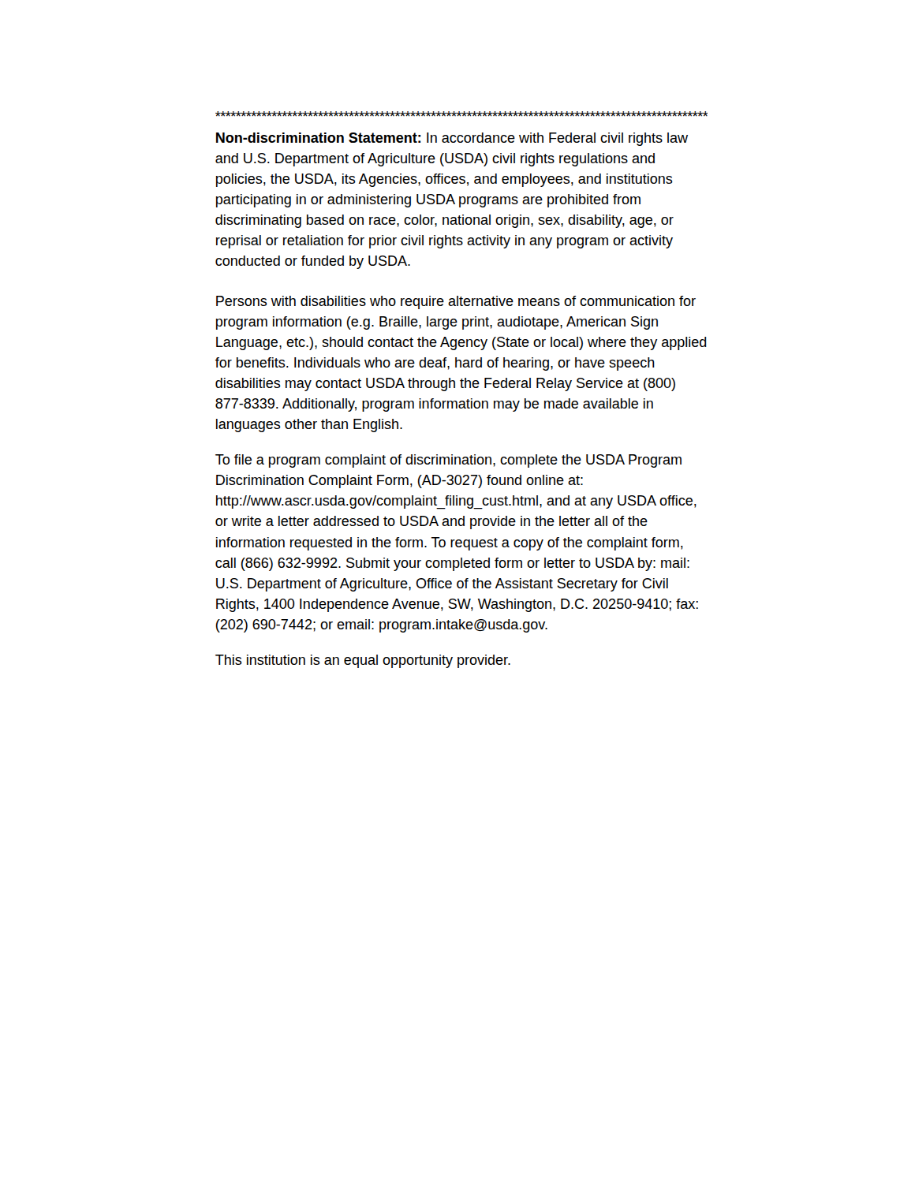***********************************************************************************************************************
Non-discrimination Statement: In accordance with Federal civil rights law and U.S. Department of Agriculture (USDA) civil rights regulations and policies, the USDA, its Agencies, offices, and employees, and institutions participating in or administering USDA programs are prohibited from discriminating based on race, color, national origin, sex, disability, age, or reprisal or retaliation for prior civil rights activity in any program or activity conducted or funded by USDA.
Persons with disabilities who require alternative means of communication for program information (e.g. Braille, large print, audiotape, American Sign Language, etc.), should contact the Agency (State or local) where they applied for benefits. Individuals who are deaf, hard of hearing, or have speech disabilities may contact USDA through the Federal Relay Service at (800) 877-8339. Additionally, program information may be made available in languages other than English.
To file a program complaint of discrimination, complete the USDA Program Discrimination Complaint Form, (AD-3027) found online at: http://www.ascr.usda.gov/complaint_filing_cust.html, and at any USDA office, or write a letter addressed to USDA and provide in the letter all of the information requested in the form. To request a copy of the complaint form, call (866) 632-9992. Submit your completed form or letter to USDA by: mail: U.S. Department of Agriculture, Office of the Assistant Secretary for Civil Rights, 1400 Independence Avenue, SW, Washington, D.C. 20250-9410; fax: (202) 690-7442; or email: program.intake@usda.gov.
This institution is an equal opportunity provider.